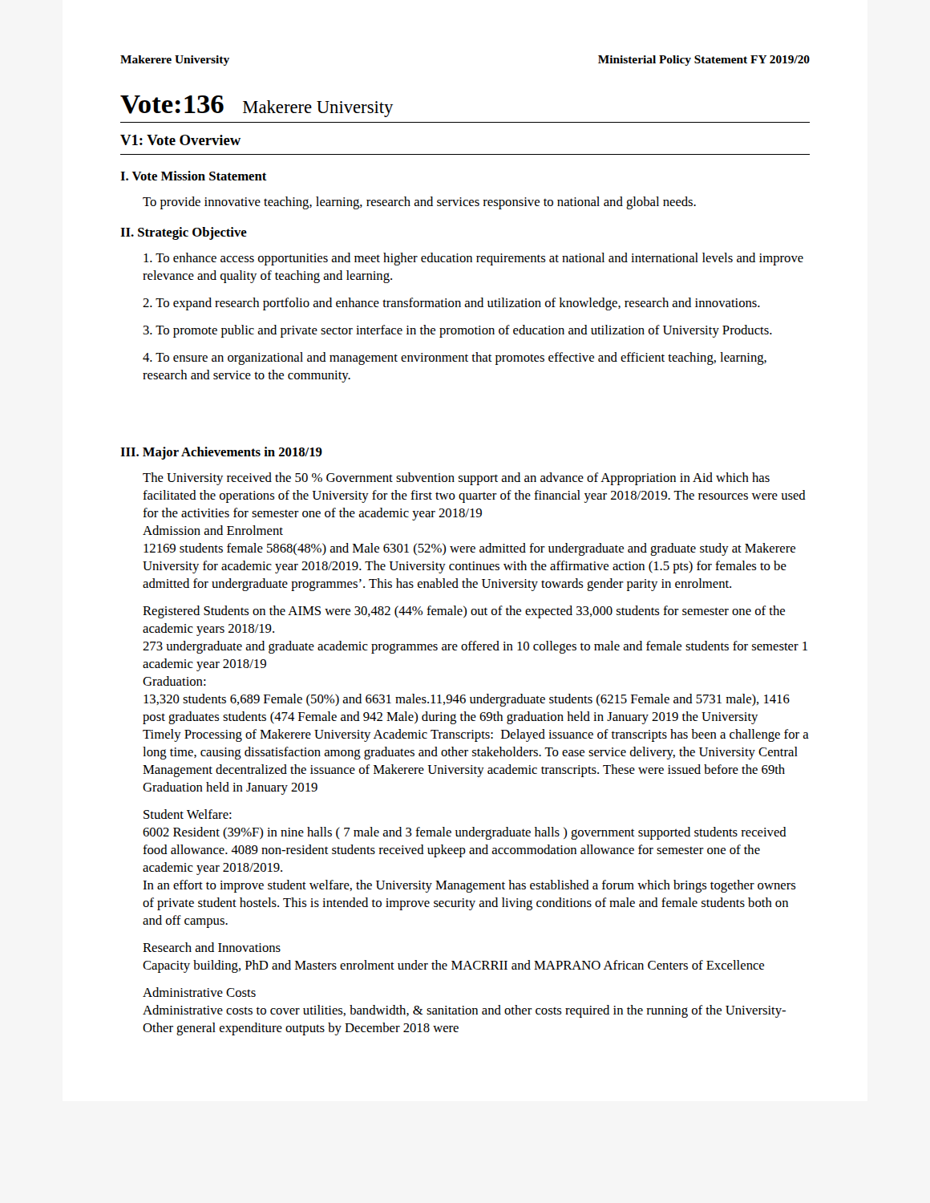Makerere University
Ministerial Policy Statement FY 2019/20
Vote:136 Makerere University
V1: Vote Overview
I. Vote Mission Statement
To provide innovative teaching, learning, research and services responsive to national and global needs.
II. Strategic Objective
1. To enhance access opportunities and meet higher education requirements at national and international levels and improve relevance and quality of teaching and learning.
2. To expand research portfolio and enhance transformation and utilization of knowledge, research and innovations.
3. To promote public and private sector interface in the promotion of education and utilization of University Products.
4. To ensure an organizational and management environment that promotes effective and efficient teaching, learning, research and service to the community.
III. Major Achievements in 2018/19
The University received the 50 % Government subvention support and an advance of Appropriation in Aid which has facilitated the operations of the University for the first two quarter of the financial year 2018/2019. The resources were used for the activities for semester one of the academic year 2018/19
Admission and Enrolment
12169 students female 5868(48%) and Male 6301 (52%) were admitted for undergraduate and graduate study at Makerere University for academic year 2018/2019. The University continues with the affirmative action (1.5 pts) for females to be admitted for undergraduate programmes’. This has enabled the University towards gender parity in enrolment.
Registered Students on the AIMS were 30,482 (44% female) out of the expected 33,000 students for semester one of the academic years 2018/19.
273 undergraduate and graduate academic programmes are offered in 10 colleges to male and female students for semester 1 academic year 2018/19
Graduation:
13,320 students 6,689 Female (50%) and 6631 males.11,946 undergraduate students (6215 Female and 5731 male), 1416 post graduates students (474 Female and 942 Male) during the 69th graduation held in January 2019 the University
Timely Processing of Makerere University Academic Transcripts: Delayed issuance of transcripts has been a challenge for a long time, causing dissatisfaction among graduates and other stakeholders. To ease service delivery, the University Central Management decentralized the issuance of Makerere University academic transcripts. These were issued before the 69th Graduation held in January 2019
Student Welfare:
6002 Resident (39%F) in nine halls ( 7 male and 3 female undergraduate halls ) government supported students received food allowance. 4089 non-resident students received upkeep and accommodation allowance for semester one of the academic year 2018/2019.
In an effort to improve student welfare, the University Management has established a forum which brings together owners of private student hostels. This is intended to improve security and living conditions of male and female students both on and off campus.
Research and Innovations
Capacity building, PhD and Masters enrolment under the MACRRII and MAPRANO African Centers of Excellence
Administrative Costs
Administrative costs to cover utilities, bandwidth, & sanitation and other costs required in the running of the University- Other general expenditure outputs by December 2018 were